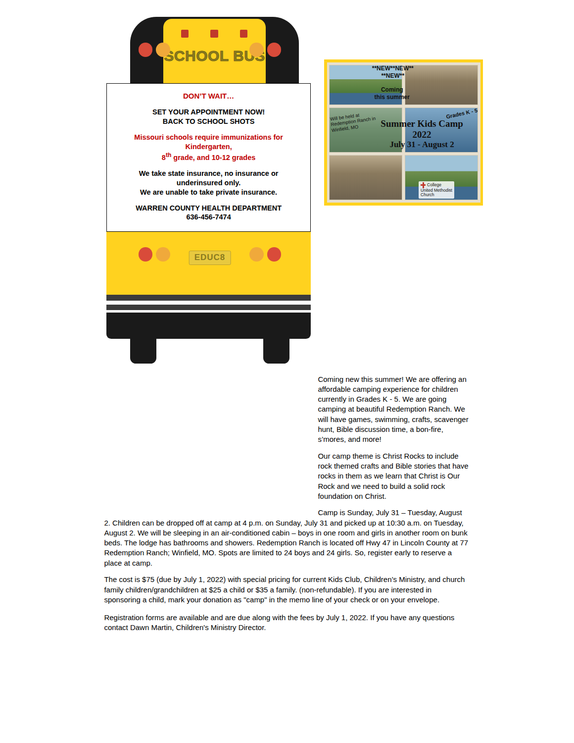SCHOOL BUS
DON’T WAIT…
SET YOUR APPOINTMENT NOW!
BACK TO SCHOOL SHOTS
Missouri schools require immunizations for Kindergarten,
8th grade, and 10-12 grades
We take state insurance, no insurance or underinsured only.
We are unable to take private insurance.
WARREN COUNTY HEALTH DEPARTMENT
636-456-7474
EDUC8
**NEW**NEW**
**NEW**
Coming
this summer
Will be held at
Redemption Ranch in
Winfield, MO
Grades K - 5
Summer Kids Camp 2022
July 31 - August 2
College
United Methodist
Church
Coming new this summer! We are offering an affordable camping experience for children currently in Grades K - 5. We are going camping at beautiful Redemption Ranch. We will have games, swimming, crafts, scavenger hunt, Bible discussion time, a bon-fire, s’mores, and more!
Our camp theme is Christ Rocks to include rock themed crafts and Bible stories that have rocks in them as we learn that Christ is Our Rock and we need to build a solid rock foundation on Christ.
Camp is Sunday, July 31 – Tuesday, August 2. Children can be dropped off at camp at 4 p.m. on Sunday, July 31 and picked up at 10:30 a.m. on Tuesday, August 2. We will be sleeping in an air-conditioned cabin – boys in one room and girls in another room on bunk beds. The lodge has bathrooms and showers. Redemption Ranch is located off Hwy 47 in Lincoln County at 77 Redemption Ranch; Winfield, MO. Spots are limited to 24 boys and 24 girls. So, register early to reserve a place at camp.
The cost is $75 (due by July 1, 2022) with special pricing for current Kids Club, Children’s Ministry, and church family children/grandchildren at $25 a child or $35 a family. (non-refundable). If you are interested in sponsoring a child, mark your donation as "camp" in the memo line of your check or on your envelope.
Registration forms are available and are due along with the fees by July 1, 2022. If you have any questions contact Dawn Martin, Children's Ministry Director.